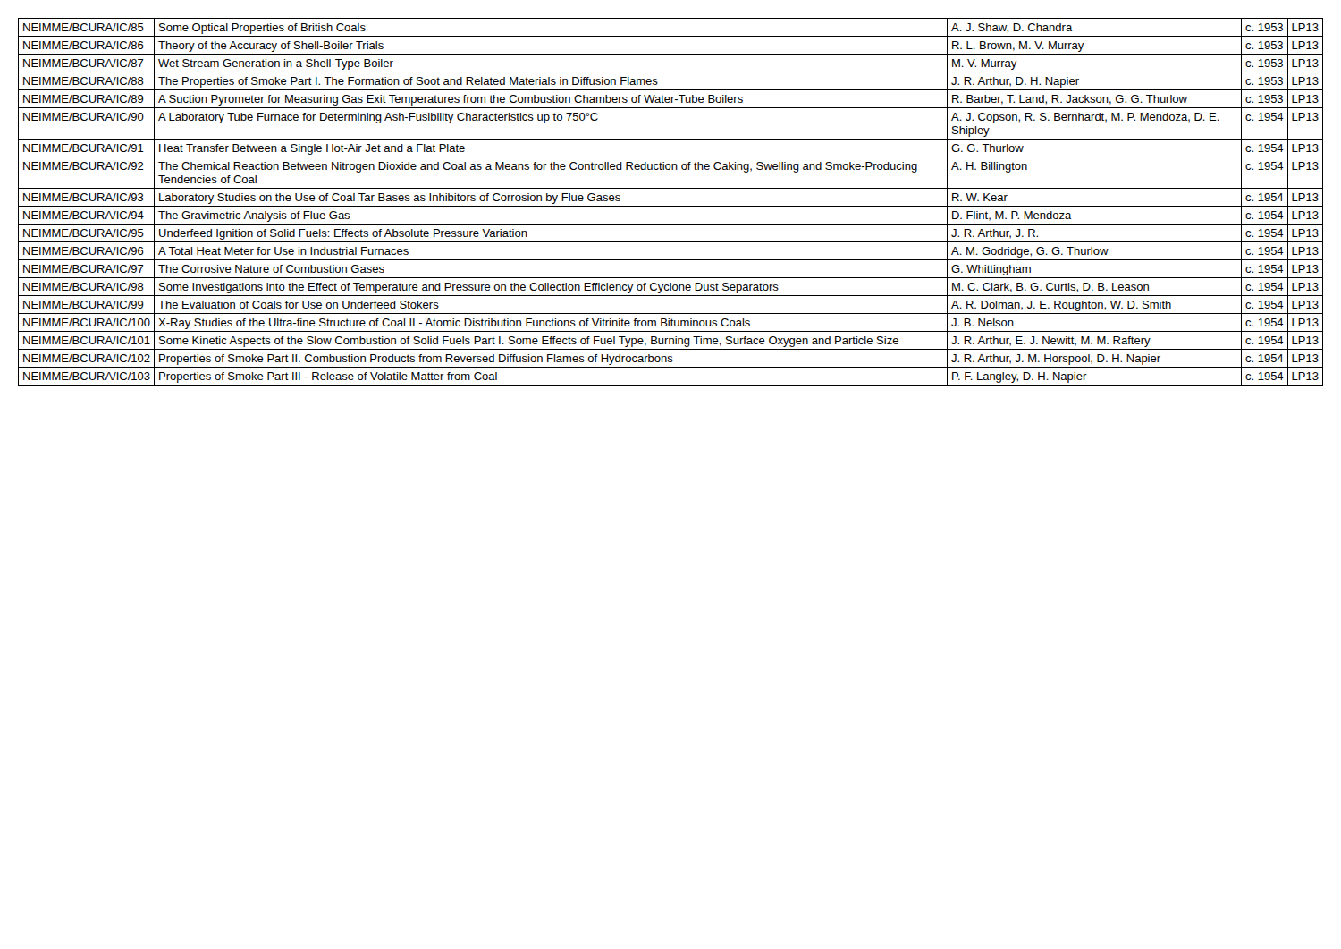| NEIMME/BCURA/IC/85 | Some Optical Properties of British Coals | A. J. Shaw, D. Chandra | c. 1953 | LP13 |
| NEIMME/BCURA/IC/86 | Theory of the Accuracy of Shell-Boiler Trials | R. L. Brown, M. V. Murray | c. 1953 | LP13 |
| NEIMME/BCURA/IC/87 | Wet Stream Generation in a Shell-Type Boiler | M. V. Murray | c. 1953 | LP13 |
| NEIMME/BCURA/IC/88 | The Properties of Smoke Part I. The Formation of Soot and Related Materials in Diffusion Flames | J. R. Arthur, D. H. Napier | c. 1953 | LP13 |
| NEIMME/BCURA/IC/89 | A Suction Pyrometer for Measuring Gas Exit Temperatures from the Combustion Chambers of Water-Tube Boilers | R. Barber, T. Land, R. Jackson, G. G. Thurlow | c. 1953 | LP13 |
| NEIMME/BCURA/IC/90 | A Laboratory Tube Furnace for Determining Ash-Fusibility Characteristics up to 750°C | A. J. Copson, R. S. Bernhardt, M. P. Mendoza, D. E. Shipley | c. 1954 | LP13 |
| NEIMME/BCURA/IC/91 | Heat Transfer Between a Single Hot-Air Jet and a Flat Plate | G. G. Thurlow | c. 1954 | LP13 |
| NEIMME/BCURA/IC/92 | The Chemical Reaction Between Nitrogen Dioxide and Coal as a Means for the Controlled Reduction of the Caking, Swelling and Smoke-Producing Tendencies of Coal | A. H. Billington | c. 1954 | LP13 |
| NEIMME/BCURA/IC/93 | Laboratory Studies on the Use of Coal Tar Bases as Inhibitors of Corrosion by Flue Gases | R. W. Kear | c. 1954 | LP13 |
| NEIMME/BCURA/IC/94 | The Gravimetric Analysis of Flue Gas | D. Flint, M. P. Mendoza | c. 1954 | LP13 |
| NEIMME/BCURA/IC/95 | Underfeed Ignition of Solid Fuels: Effects of Absolute Pressure Variation | J. R. Arthur, J. R. | c. 1954 | LP13 |
| NEIMME/BCURA/IC/96 | A Total Heat Meter for Use in Industrial Furnaces | A. M. Godridge, G. G. Thurlow | c. 1954 | LP13 |
| NEIMME/BCURA/IC/97 | The Corrosive Nature of Combustion Gases | G. Whittingham | c. 1954 | LP13 |
| NEIMME/BCURA/IC/98 | Some Investigations into the Effect of Temperature and Pressure on the Collection Efficiency of Cyclone Dust Separators | M. C. Clark, B. G. Curtis, D. B. Leason | c. 1954 | LP13 |
| NEIMME/BCURA/IC/99 | The Evaluation of Coals for Use on Underfeed Stokers | A. R. Dolman, J. E. Roughton, W. D. Smith | c. 1954 | LP13 |
| NEIMME/BCURA/IC/100 | X-Ray Studies of the Ultra-fine Structure of Coal II - Atomic Distribution Functions of Vitrinite from Bituminous Coals | J. B. Nelson | c. 1954 | LP13 |
| NEIMME/BCURA/IC/101 | Some Kinetic Aspects of the Slow Combustion of Solid Fuels Part I. Some Effects of Fuel Type, Burning Time, Surface Oxygen and Particle Size | J. R. Arthur, E. J. Newitt, M. M. Raftery | c. 1954 | LP13 |
| NEIMME/BCURA/IC/102 | Properties of Smoke Part II. Combustion Products from Reversed Diffusion Flames of Hydrocarbons | J. R. Arthur, J. M. Horspool, D. H. Napier | c. 1954 | LP13 |
| NEIMME/BCURA/IC/103 | Properties of Smoke Part III - Release of Volatile Matter from Coal | P. F. Langley, D. H. Napier | c. 1954 | LP13 |